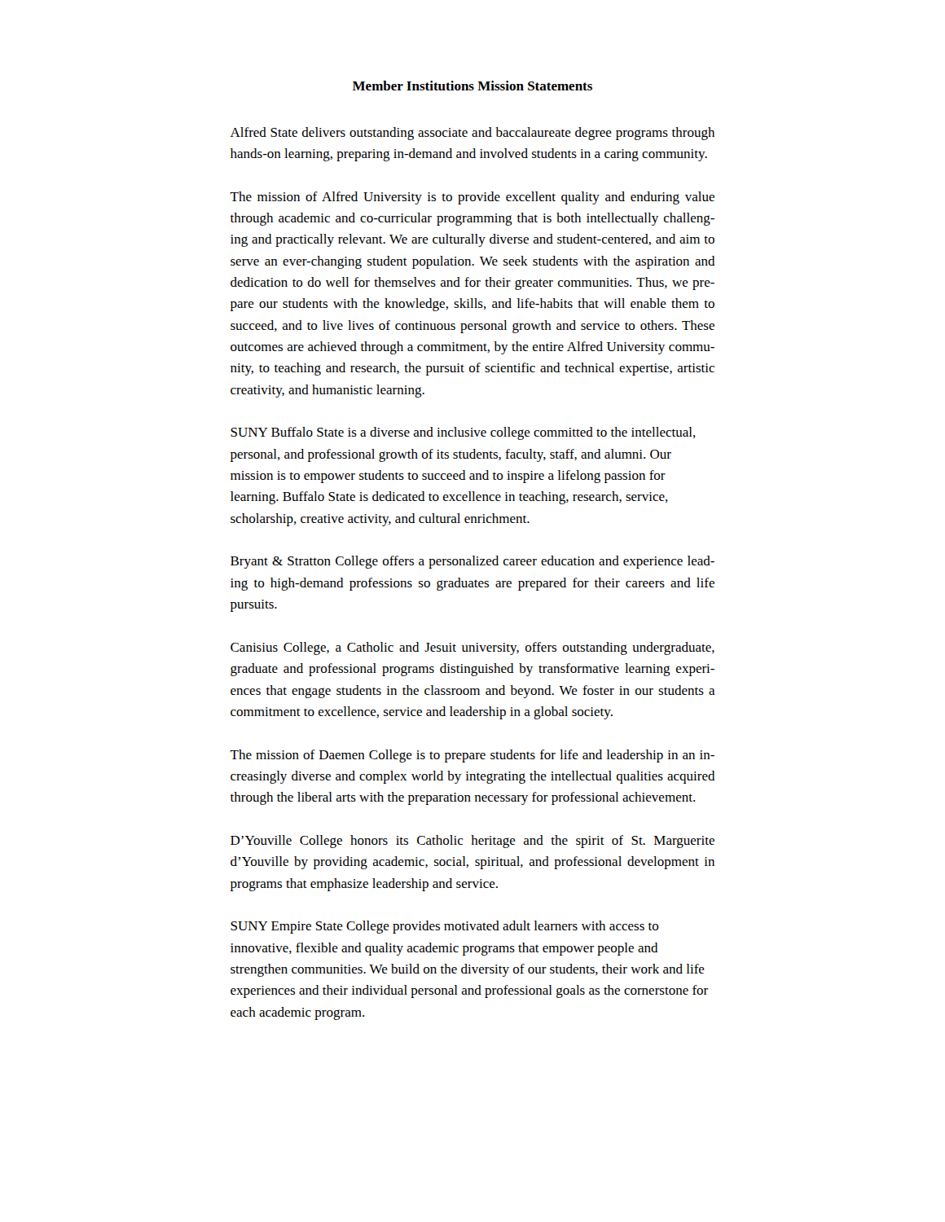Member Institutions Mission Statements
Alfred State delivers outstanding associate and baccalaureate degree programs through hands-on learning, preparing in-demand and involved students in a caring community.
The mission of Alfred University is to provide excellent quality and enduring value through academic and co-curricular programming that is both intellectually challenging and practically relevant. We are culturally diverse and student-centered, and aim to serve an ever-changing student population. We seek students with the aspiration and dedication to do well for themselves and for their greater communities. Thus, we prepare our students with the knowledge, skills, and life-habits that will enable them to succeed, and to live lives of continuous personal growth and service to others. These outcomes are achieved through a commitment, by the entire Alfred University community, to teaching and research, the pursuit of scientific and technical expertise, artistic creativity, and humanistic learning.
SUNY Buffalo State is a diverse and inclusive college committed to the intellectual, personal, and professional growth of its students, faculty, staff, and alumni. Our mission is to empower students to succeed and to inspire a lifelong passion for learning. Buffalo State is dedicated to excellence in teaching, research, service, scholarship, creative activity, and cultural enrichment.
Bryant & Stratton College offers a personalized career education and experience leading to high-demand professions so graduates are prepared for their careers and life pursuits.
Canisius College, a Catholic and Jesuit university, offers outstanding undergraduate, graduate and professional programs distinguished by transformative learning experiences that engage students in the classroom and beyond. We foster in our students a commitment to excellence, service and leadership in a global society.
The mission of Daemen College is to prepare students for life and leadership in an increasingly diverse and complex world by integrating the intellectual qualities acquired through the liberal arts with the preparation necessary for professional achievement.
D’Youville College honors its Catholic heritage and the spirit of St. Marguerite d’Youville by providing academic, social, spiritual, and professional development in programs that emphasize leadership and service.
SUNY Empire State College provides motivated adult learners with access to innovative, flexible and quality academic programs that empower people and strengthen communities. We build on the diversity of our students, their work and life experiences and their individual personal and professional goals as the cornerstone for each academic program.